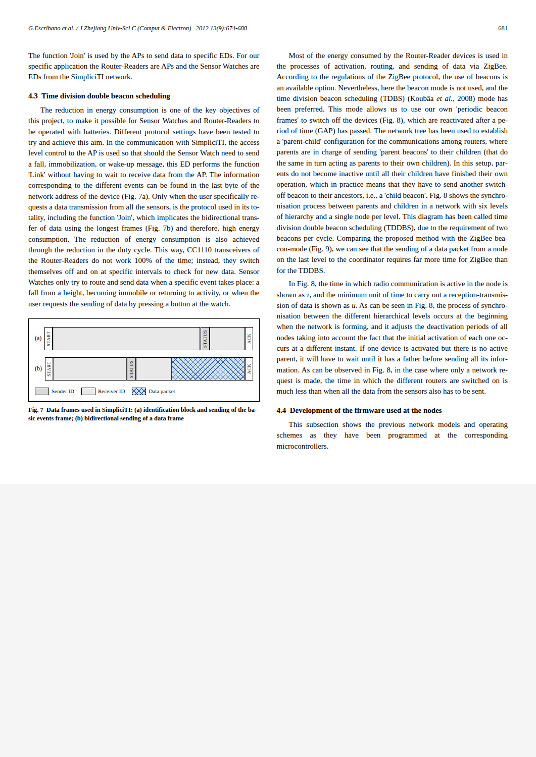G.Escribano et al. / J Zhejiang Univ-Sci C (Comput & Electron) 2012 13(9):674-688 681
The function 'Join' is used by the APs to send data to specific EDs. For our specific application the Router-Readers are APs and the Sensor Watches are EDs from the SimpliciTI network.
4.3 Time division double beacon scheduling
The reduction in energy consumption is one of the key objectives of this project, to make it possible for Sensor Watches and Router-Readers to be operated with batteries. Different protocol settings have been tested to try and achieve this aim. In the communication with SimpliciTI, the access level control to the AP is used so that should the Sensor Watch need to send a fall, immobilization, or wake-up message, this ED performs the function 'Link' without having to wait to receive data from the AP. The information corresponding to the different events can be found in the last byte of the network address of the device (Fig. 7a). Only when the user specifically requests a data transmission from all the sensors, is the protocol used in its totality, including the function 'Join', which implicates the bidirectional transfer of data using the longest frames (Fig. 7b) and therefore, high energy consumption. The reduction of energy consumption is also achieved through the reduction in the duty cycle. This way, CC1110 transceivers of the Router-Readers do not work 100% of the time; instead, they switch themselves off and on at specific intervals to check for new data. Sensor Watches only try to route and send data when a specific event takes place: a fall from a height, becoming immobile or returning to activity, or when the user requests the sending of data by pressing a button at the watch.
(a)
START
STATUS
ACK
(b)
START
STATUS
ACK
Sender ID Receiver ID Data packet
Fig. 7 Data frames used in SimpliciTI: (a) identification block and sending of the basic events frame; (b) bidirectional sending of a data frame
Most of the energy consumed by the Router-Reader devices is used in the processes of activation, routing, and sending of data via ZigBee. According to the regulations of the ZigBee protocol, the use of beacons is an available option. Nevertheless, here the beacon mode is not used, and the time division beacon scheduling (TDBS) (Koubâa et al., 2008) mode has been preferred. This mode allows us to use our own 'periodic beacon frames' to switch off the devices (Fig. 8), which are reactivated after a period of time (GAP) has passed. The network tree has been used to establish a 'parent-child' configuration for the communications among routers, where parents are in charge of sending 'parent beacons' to their children (that do the same in turn acting as parents to their own children). In this setup, parents do not become inactive until all their children have finished their own operation, which in practice means that they have to send another switch-off beacon to their ancestors, i.e., a 'child beacon'. Fig. 8 shows the synchronisation process between parents and children in a network with six levels of hierarchy and a single node per level. This diagram has been called time division double beacon scheduling (TDDBS), due to the requirement of two beacons per cycle. Comparing the proposed method with the ZigBee beacon-mode (Fig. 9), we can see that the sending of a data packet from a node on the last level to the coordinator requires far more time for ZigBee than for the TDDBS.
In Fig. 8, the time in which radio communication is active in the node is shown as τ, and the minimum unit of time to carry out a reception-transmission of data is shown as u. As can be seen in Fig. 8, the process of synchronisation between the different hierarchical levels occurs at the beginning when the network is forming, and it adjusts the deactivation periods of all nodes taking into account the fact that the initial activation of each one occurs at a different instant. If one device is activated but there is no active parent, it will have to wait until it has a father before sending all its information. As can be observed in Fig. 8, in the case where only a network request is made, the time in which the different routers are switched on is much less than when all the data from the sensors also has to be sent.
4.4 Development of the firmware used at the nodes
This subsection shows the previous network models and operating schemes as they have been programmed at the corresponding microcontrollers.